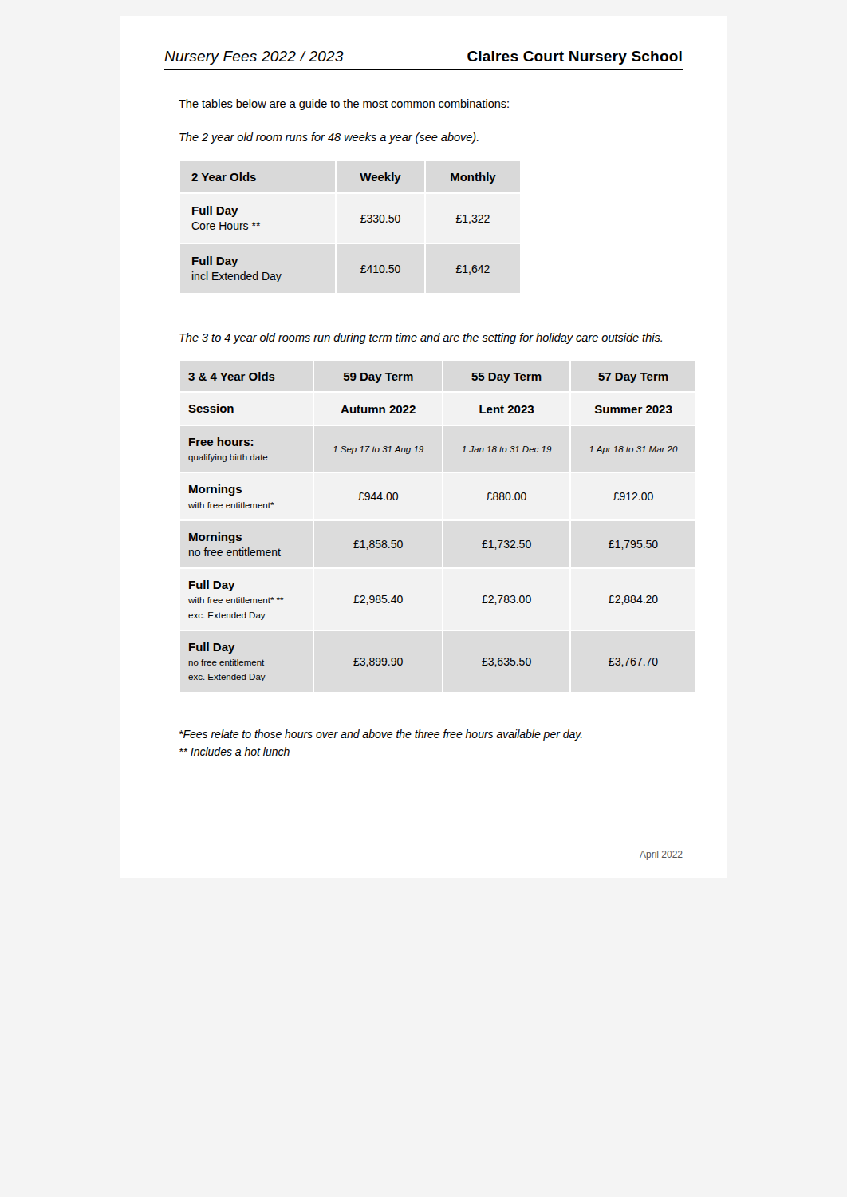Nursery Fees 2022 / 2023
Claires Court Nursery School
The tables below are a guide to the most common combinations:
The 2 year old room runs for 48 weeks a year (see above).
| 2 Year Olds | Weekly | Monthly |
| --- | --- | --- |
| Full Day Core Hours ** | £330.50 | £1,322 |
| Full Day incl Extended Day | £410.50 | £1,642 |
The 3 to 4 year old rooms run during term time and are the setting for holiday care outside this.
| 3 & 4 Year Olds | 59 Day Term | 55 Day Term | 57 Day Term |
| --- | --- | --- | --- |
| Session | Autumn 2022 | Lent 2023 | Summer 2023 |
| Free hours: qualifying birth date | 1 Sep 17 to 31 Aug 19 | 1 Jan 18 to 31 Dec 19 | 1 Apr 18 to 31 Mar 20 |
| Mornings with free entitlement* | £944.00 | £880.00 | £912.00 |
| Mornings no free entitlement | £1,858.50 | £1,732.50 | £1,795.50 |
| Full Day with free entitlement* ** exc. Extended Day | £2,985.40 | £2,783.00 | £2,884.20 |
| Full Day no free entitlement exc. Extended Day | £3,899.90 | £3,635.50 | £3,767.70 |
*Fees relate to those hours over and above the three free hours available per day.
** Includes a hot lunch
April 2022